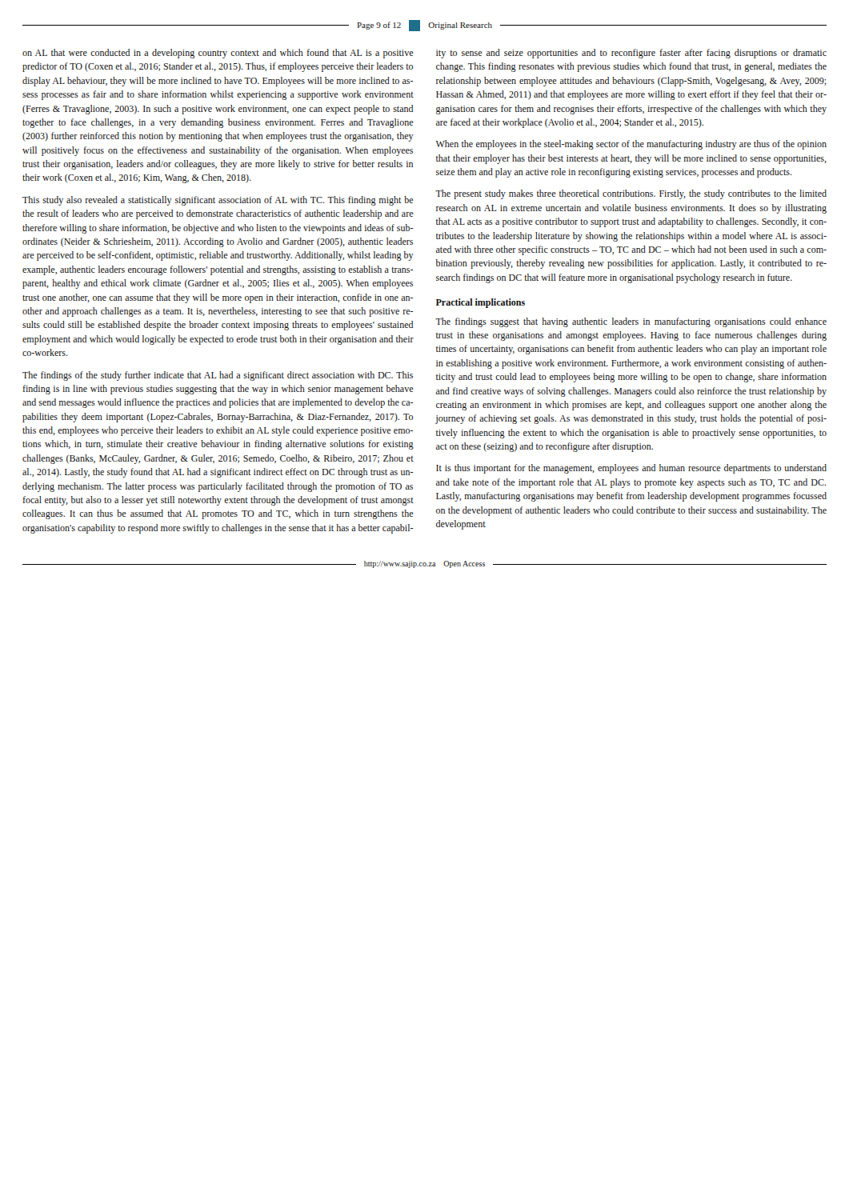Page 9 of 12 Original Research
on AL that were conducted in a developing country context and which found that AL is a positive predictor of TO (Coxen et al., 2016; Stander et al., 2015). Thus, if employees perceive their leaders to display AL behaviour, they will be more inclined to have TO. Employees will be more inclined to assess processes as fair and to share information whilst experiencing a supportive work environment (Ferres & Travaglione, 2003). In such a positive work environment, one can expect people to stand together to face challenges, in a very demanding business environment. Ferres and Travaglione (2003) further reinforced this notion by mentioning that when employees trust the organisation, they will positively focus on the effectiveness and sustainability of the organisation. When employees trust their organisation, leaders and/or colleagues, they are more likely to strive for better results in their work (Coxen et al., 2016; Kim, Wang, & Chen, 2018).
This study also revealed a statistically significant association of AL with TC. This finding might be the result of leaders who are perceived to demonstrate characteristics of authentic leadership and are therefore willing to share information, be objective and who listen to the viewpoints and ideas of subordinates (Neider & Schriesheim, 2011). According to Avolio and Gardner (2005), authentic leaders are perceived to be self-confident, optimistic, reliable and trustworthy. Additionally, whilst leading by example, authentic leaders encourage followers' potential and strengths, assisting to establish a transparent, healthy and ethical work climate (Gardner et al., 2005; Ilies et al., 2005). When employees trust one another, one can assume that they will be more open in their interaction, confide in one another and approach challenges as a team. It is, nevertheless, interesting to see that such positive results could still be established despite the broader context imposing threats to employees' sustained employment and which would logically be expected to erode trust both in their organisation and their co-workers.
The findings of the study further indicate that AL had a significant direct association with DC. This finding is in line with previous studies suggesting that the way in which senior management behave and send messages would influence the practices and policies that are implemented to develop the capabilities they deem important (Lopez-Cabrales, Bornay-Barrachina, & Diaz-Fernandez, 2017). To this end, employees who perceive their leaders to exhibit an AL style could experience positive emotions which, in turn, stimulate their creative behaviour in finding alternative solutions for existing challenges (Banks, McCauley, Gardner, & Guler, 2016; Semedo, Coelho, & Ribeiro, 2017; Zhou et al., 2014). Lastly, the study found that AL had a significant indirect effect on DC through trust as underlying mechanism. The latter process was particularly facilitated through the promotion of TO as focal entity, but also to a lesser yet still noteworthy extent through the development of trust amongst colleagues. It can thus be assumed that AL promotes TO and TC, which in turn strengthens the organisation's capability to respond more swiftly to challenges in the sense that it has a better capability to sense and seize opportunities and to reconfigure faster after facing disruptions or dramatic change. This finding resonates with previous studies which found that trust, in general, mediates the relationship between employee attitudes and behaviours (Clapp-Smith, Vogelgesang, & Avey, 2009; Hassan & Ahmed, 2011) and that employees are more willing to exert effort if they feel that their organisation cares for them and recognises their efforts, irrespective of the challenges with which they are faced at their workplace (Avolio et al., 2004; Stander et al., 2015).
When the employees in the steel-making sector of the manufacturing industry are thus of the opinion that their employer has their best interests at heart, they will be more inclined to sense opportunities, seize them and play an active role in reconfiguring existing services, processes and products.
The present study makes three theoretical contributions. Firstly, the study contributes to the limited research on AL in extreme uncertain and volatile business environments. It does so by illustrating that AL acts as a positive contributor to support trust and adaptability to challenges. Secondly, it contributes to the leadership literature by showing the relationships within a model where AL is associated with three other specific constructs – TO, TC and DC – which had not been used in such a combination previously, thereby revealing new possibilities for application. Lastly, it contributed to research findings on DC that will feature more in organisational psychology research in future.
Practical implications
The findings suggest that having authentic leaders in manufacturing organisations could enhance trust in these organisations and amongst employees. Having to face numerous challenges during times of uncertainty, organisations can benefit from authentic leaders who can play an important role in establishing a positive work environment. Furthermore, a work environment consisting of authenticity and trust could lead to employees being more willing to be open to change, share information and find creative ways of solving challenges. Managers could also reinforce the trust relationship by creating an environment in which promises are kept, and colleagues support one another along the journey of achieving set goals. As was demonstrated in this study, trust holds the potential of positively influencing the extent to which the organisation is able to proactively sense opportunities, to act on these (seizing) and to reconfigure after disruption.
It is thus important for the management, employees and human resource departments to understand and take note of the important role that AL plays to promote key aspects such as TO, TC and DC. Lastly, manufacturing organisations may benefit from leadership development programmes focussed on the development of authentic leaders who could contribute to their success and sustainability. The development
http://www.sajip.co.za Open Access